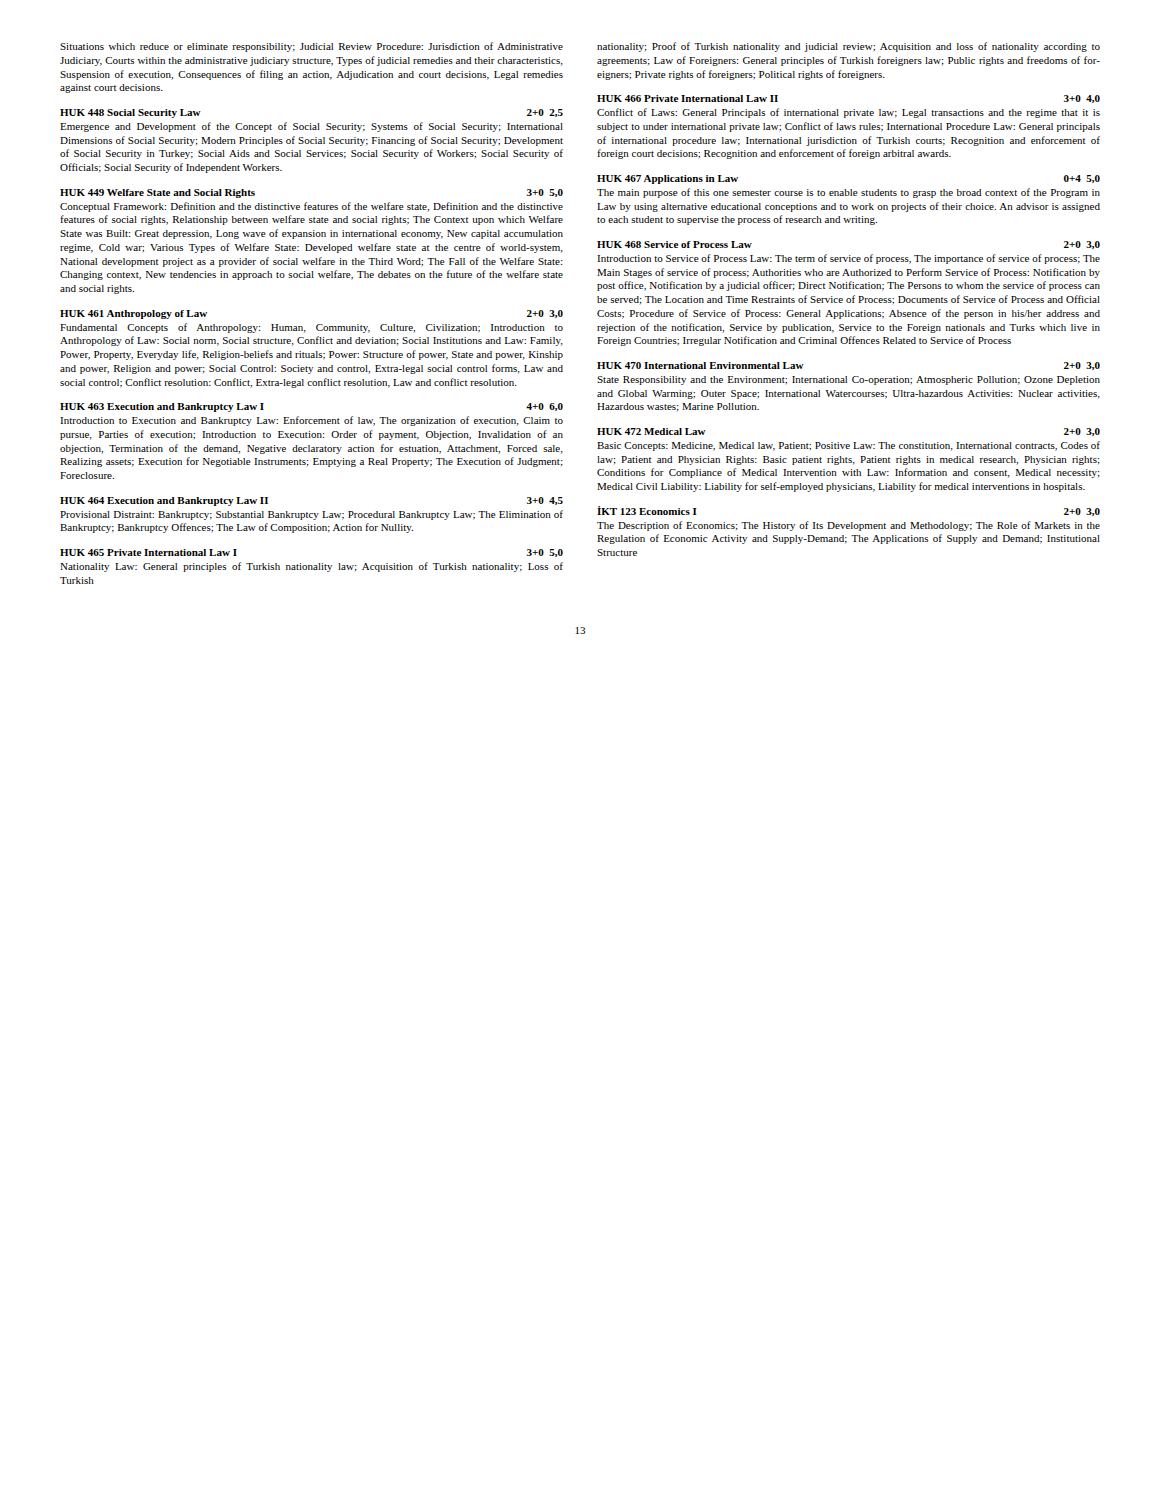Situations which reduce or eliminate responsibility; Judicial Review Procedure: Jurisdiction of Administrative Judiciary, Courts within the administrative judiciary structure, Types of judicial remedies and their characteristics, Suspension of execution, Consequences of filing an action, Adjudication and court decisions, Legal remedies against court decisions.
HUK 448 Social Security Law 2+0 2,5
Emergence and Development of the Concept of Social Security; Systems of Social Security; International Dimensions of Social Security; Modern Principles of Social Security; Financing of Social Security; Development of Social Security in Turkey; Social Aids and Social Services; Social Security of Workers; Social Security of Officials; Social Security of Independent Workers.
HUK 449 Welfare State and Social Rights 3+0 5,0
Conceptual Framework: Definition and the distinctive features of the welfare state, Definition and the distinctive features of social rights, Relationship between welfare state and social rights; The Context upon which Welfare State was Built: Great depression, Long wave of expansion in international economy, New capital accumulation regime, Cold war; Various Types of Welfare State: Developed welfare state at the centre of world-system, National development project as a provider of social welfare in the Third Word; The Fall of the Welfare State: Changing context, New tendencies in approach to social welfare, The debates on the future of the welfare state and social rights.
HUK 461 Anthropology of Law 2+0 3,0
Fundamental Concepts of Anthropology: Human, Community, Culture, Civilization; Introduction to Anthropology of Law: Social norm, Social structure, Conflict and deviation; Social Institutions and Law: Family, Power, Property, Everyday life, Religion-beliefs and rituals; Power: Structure of power, State and power, Kinship and power, Religion and power; Social Control: Society and control, Extra-legal social control forms, Law and social control; Conflict resolution: Conflict, Extra-legal conflict resolution, Law and conflict resolution.
HUK 463 Execution and Bankruptcy Law I 4+0 6,0
Introduction to Execution and Bankruptcy Law: Enforcement of law, The organization of execution, Claim to pursue, Parties of execution; Introduction to Execution: Order of payment, Objection, Invalidation of an objection, Termination of the demand, Negative declaratory action for estuation, Attachment, Forced sale, Realizing assets; Execution for Negotiable Instruments; Emptying a Real Property; The Execution of Judgment; Foreclosure.
HUK 464 Execution and Bankruptcy Law II 3+0 4,5
Provisional Distraint: Bankruptcy; Substantial Bankruptcy Law; Procedural Bankruptcy Law; The Elimination of Bankruptcy; Bankruptcy Offences; The Law of Composition; Action for Nullity.
HUK 465 Private International Law I 3+0 5,0
Nationality Law: General principles of Turkish nationality law; Acquisition of Turkish nationality; Loss of Turkish
nationality; Proof of Turkish nationality and judicial review; Acquisition and loss of nationality according to agreements; Law of Foreigners: General principles of Turkish foreigners law; Public rights and freedoms of foreigners; Private rights of foreigners; Political rights of foreigners.
HUK 466 Private International Law II 3+0 4,0
Conflict of Laws: General Principals of international private law; Legal transactions and the regime that it is subject to under international private law; Conflict of laws rules; International Procedure Law: General principals of international procedure law; International jurisdiction of Turkish courts; Recognition and enforcement of foreign court decisions; Recognition and enforcement of foreign arbitral awards.
HUK 467 Applications in Law 0+4 5,0
The main purpose of this one semester course is to enable students to grasp the broad context of the Program in Law by using alternative educational conceptions and to work on projects of their choice. An advisor is assigned to each student to supervise the process of research and writing.
HUK 468 Service of Process Law 2+0 3,0
Introduction to Service of Process Law: The term of service of process, The importance of service of process; The Main Stages of service of process; Authorities who are Authorized to Perform Service of Process: Notification by post office, Notification by a judicial officer; Direct Notification; The Persons to whom the service of process can be served; The Location and Time Restraints of Service of Process; Documents of Service of Process and Official Costs; Procedure of Service of Process: General Applications; Absence of the person in his/her address and rejection of the notification, Service by publication, Service to the Foreign nationals and Turks which live in Foreign Countries; Irregular Notification and Criminal Offences Related to Service of Process
HUK 470 International Environmental Law 2+0 3,0
State Responsibility and the Environment; International Co-operation; Atmospheric Pollution; Ozone Depletion and Global Warming; Outer Space; International Watercourses; Ultra-hazardous Activities: Nuclear activities, Hazardous wastes; Marine Pollution.
HUK 472 Medical Law 2+0 3,0
Basic Concepts: Medicine, Medical law, Patient; Positive Law: The constitution, International contracts, Codes of law; Patient and Physician Rights: Basic patient rights, Patient rights in medical research, Physician rights; Conditions for Compliance of Medical Intervention with Law: Information and consent, Medical necessity; Medical Civil Liability: Liability for self-employed physicians, Liability for medical interventions in hospitals.
İKT 123 Economics I 2+0 3,0
The Description of Economics; The History of Its Development and Methodology; The Role of Markets in the Regulation of Economic Activity and Supply-Demand; The Applications of Supply and Demand; Institutional Structure
13